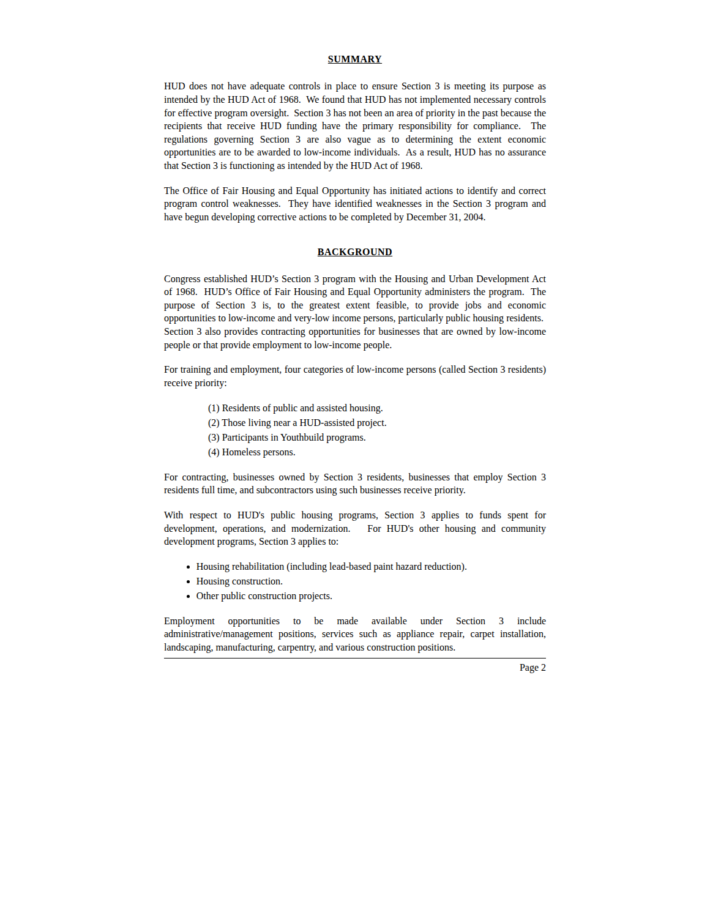SUMMARY
HUD does not have adequate controls in place to ensure Section 3 is meeting its purpose as intended by the HUD Act of 1968. We found that HUD has not implemented necessary controls for effective program oversight. Section 3 has not been an area of priority in the past because the recipients that receive HUD funding have the primary responsibility for compliance. The regulations governing Section 3 are also vague as to determining the extent economic opportunities are to be awarded to low-income individuals. As a result, HUD has no assurance that Section 3 is functioning as intended by the HUD Act of 1968.
The Office of Fair Housing and Equal Opportunity has initiated actions to identify and correct program control weaknesses. They have identified weaknesses in the Section 3 program and have begun developing corrective actions to be completed by December 31, 2004.
BACKGROUND
Congress established HUD’s Section 3 program with the Housing and Urban Development Act of 1968. HUD’s Office of Fair Housing and Equal Opportunity administers the program. The purpose of Section 3 is, to the greatest extent feasible, to provide jobs and economic opportunities to low-income and very-low income persons, particularly public housing residents. Section 3 also provides contracting opportunities for businesses that are owned by low-income people or that provide employment to low-income people.
For training and employment, four categories of low-income persons (called Section 3 residents) receive priority:
(1) Residents of public and assisted housing.
(2) Those living near a HUD-assisted project.
(3) Participants in Youthbuild programs.
(4) Homeless persons.
For contracting, businesses owned by Section 3 residents, businesses that employ Section 3 residents full time, and subcontractors using such businesses receive priority.
With respect to HUD's public housing programs, Section 3 applies to funds spent for development, operations, and modernization. For HUD's other housing and community development programs, Section 3 applies to:
Housing rehabilitation (including lead-based paint hazard reduction).
Housing construction.
Other public construction projects.
Employment opportunities to be made available under Section 3 include administrative/management positions, services such as appliance repair, carpet installation, landscaping, manufacturing, carpentry, and various construction positions.
Page 2